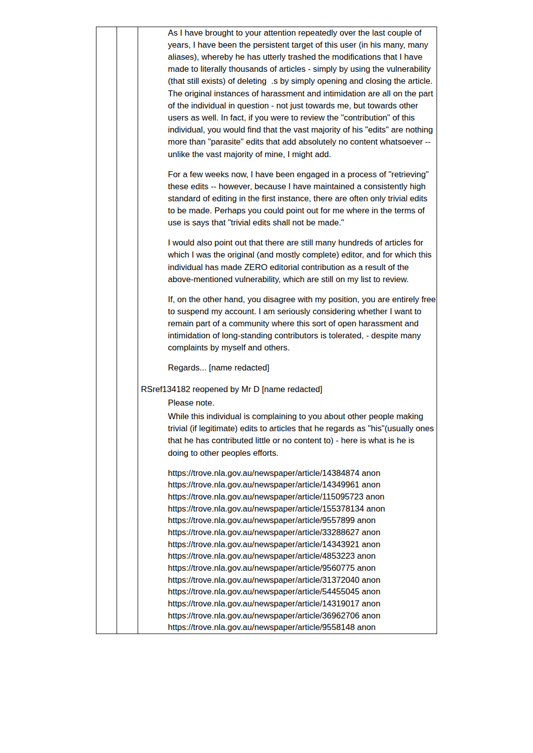| | | As I have brought to your attention repeatedly over the last couple of years, I have been the persistent target of this user (in his many, many aliases), whereby he has utterly trashed the modifications that I have made to literally thousands of articles - simply by using the vulnerability (that still exists) of deleting .s by simply opening and closing the article. The original instances of harassment and intimidation are all on the part of the individual in question - not just towards me, but towards other users as well. In fact, if you were to review the "contribution" of this individual, you would find that the vast majority of his "edits" are nothing more than "parasite" edits that add absolutely no content whatsoever -- unlike the vast majority of mine, I might add. For a few weeks now, I have been engaged in a process of "retrieving" these edits -- however, because I have maintained a consistently high standard of editing in the first instance, there are often only trivial edits to be made. Perhaps you could point out for me where in the terms of use is says that "trivial edits shall not be made." I would also point out that there are still many hundreds of articles for which I was the original (and mostly complete) editor, and for which this individual has made ZERO editorial contribution as a result of the above-mentioned vulnerability, which are still on my list to review. If, on the other hand, you disagree with my position, you are entirely free to suspend my account. I am seriously considering whether I want to remain part of a community where this sort of open harassment and intimidation of long-standing contributors is tolerated, - despite many complaints by myself and others. Regards... [name redacted] RSref134182 reopened by Mr D [name redacted] Please note. While this individual is complaining to you about other people making trivial (if legitimate) edits to articles that he regards as "his"(usually ones that he has contributed little or no content to) - here is what is he is doing to other peoples efforts. https://trove.nla.gov.au/newspaper/article/14384874 anon https://trove.nla.gov.au/newspaper/article/14349961 anon https://trove.nla.gov.au/newspaper/article/115095723 anon https://trove.nla.gov.au/newspaper/article/155378134 anon https://trove.nla.gov.au/newspaper/article/9557899 anon https://trove.nla.gov.au/newspaper/article/33288627 anon https://trove.nla.gov.au/newspaper/article/14343921 anon https://trove.nla.gov.au/newspaper/article/4853223 anon https://trove.nla.gov.au/newspaper/article/9560775 anon https://trove.nla.gov.au/newspaper/article/31372040 anon https://trove.nla.gov.au/newspaper/article/54455045 anon https://trove.nla.gov.au/newspaper/article/14319017 anon https://trove.nla.gov.au/newspaper/article/36962706 anon https://trove.nla.gov.au/newspaper/article/9558148 anon |